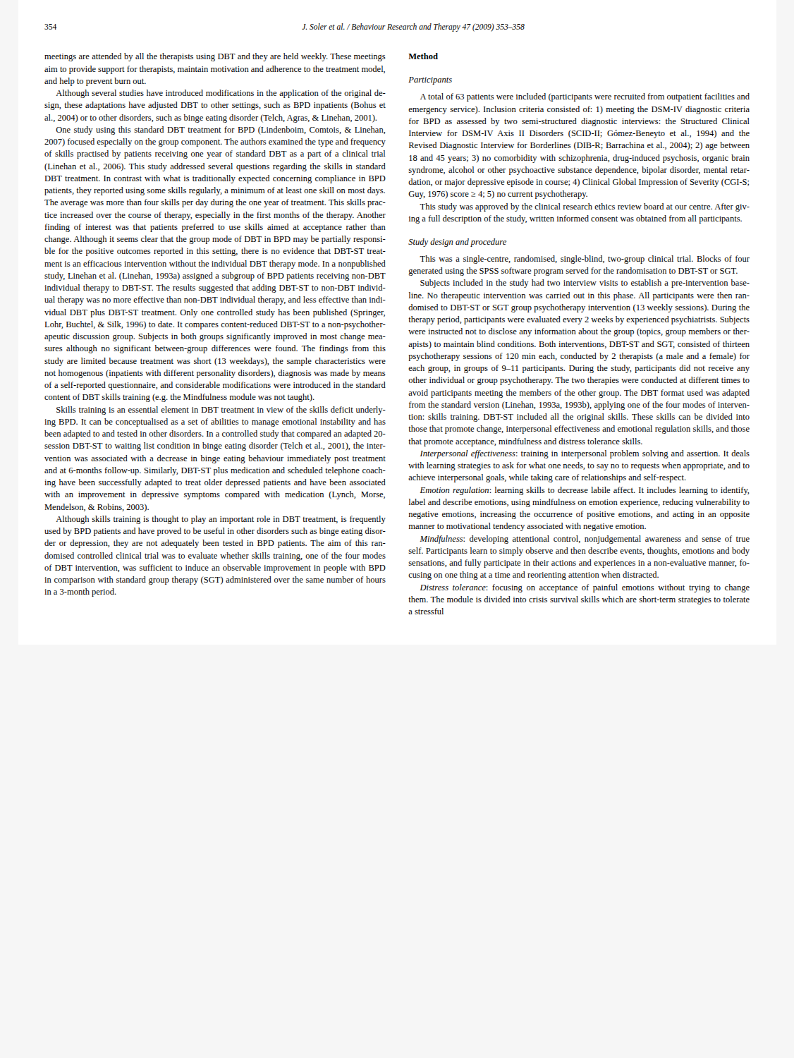354
J. Soler et al. / Behaviour Research and Therapy 47 (2009) 353–358
meetings are attended by all the therapists using DBT and they are held weekly. These meetings aim to provide support for therapists, maintain motivation and adherence to the treatment model, and help to prevent burn out.
Although several studies have introduced modifications in the application of the original design, these adaptations have adjusted DBT to other settings, such as BPD inpatients (Bohus et al., 2004) or to other disorders, such as binge eating disorder (Telch, Agras, & Linehan, 2001).
One study using this standard DBT treatment for BPD (Lindenboim, Comtois, & Linehan, 2007) focused especially on the group component. The authors examined the type and frequency of skills practised by patients receiving one year of standard DBT as a part of a clinical trial (Linehan et al., 2006). This study addressed several questions regarding the skills in standard DBT treatment. In contrast with what is traditionally expected concerning compliance in BPD patients, they reported using some skills regularly, a minimum of at least one skill on most days. The average was more than four skills per day during the one year of treatment. This skills practice increased over the course of therapy, especially in the first months of the therapy. Another finding of interest was that patients preferred to use skills aimed at acceptance rather than change. Although it seems clear that the group mode of DBT in BPD may be partially responsible for the positive outcomes reported in this setting, there is no evidence that DBT-ST treatment is an efficacious intervention without the individual DBT therapy mode. In a nonpublished study, Linehan et al. (Linehan, 1993a) assigned a subgroup of BPD patients receiving non-DBT individual therapy to DBT-ST. The results suggested that adding DBT-ST to non-DBT individual therapy was no more effective than non-DBT individual therapy, and less effective than individual DBT plus DBT-ST treatment. Only one controlled study has been published (Springer, Lohr, Buchtel, & Silk, 1996) to date. It compares content-reduced DBT-ST to a non-psychotherapeutic discussion group. Subjects in both groups significantly improved in most change measures although no significant between-group differences were found. The findings from this study are limited because treatment was short (13 weekdays), the sample characteristics were not homogenous (inpatients with different personality disorders), diagnosis was made by means of a self-reported questionnaire, and considerable modifications were introduced in the standard content of DBT skills training (e.g. the Mindfulness module was not taught).
Skills training is an essential element in DBT treatment in view of the skills deficit underlying BPD. It can be conceptualised as a set of abilities to manage emotional instability and has been adapted to and tested in other disorders. In a controlled study that compared an adapted 20-session DBT-ST to waiting list condition in binge eating disorder (Telch et al., 2001), the intervention was associated with a decrease in binge eating behaviour immediately post treatment and at 6-months follow-up. Similarly, DBT-ST plus medication and scheduled telephone coaching have been successfully adapted to treat older depressed patients and have been associated with an improvement in depressive symptoms compared with medication (Lynch, Morse, Mendelson, & Robins, 2003).
Although skills training is thought to play an important role in DBT treatment, is frequently used by BPD patients and have proved to be useful in other disorders such as binge eating disorder or depression, they are not adequately been tested in BPD patients. The aim of this randomised controlled clinical trial was to evaluate whether skills training, one of the four modes of DBT intervention, was sufficient to induce an observable improvement in people with BPD in comparison with standard group therapy (SGT) administered over the same number of hours in a 3-month period.
Method
Participants
A total of 63 patients were included (participants were recruited from outpatient facilities and emergency service). Inclusion criteria consisted of: 1) meeting the DSM-IV diagnostic criteria for BPD as assessed by two semi-structured diagnostic interviews: the Structured Clinical Interview for DSM-IV Axis II Disorders (SCID-II; Gómez-Beneyto et al., 1994) and the Revised Diagnostic Interview for Borderlines (DIB-R; Barrachina et al., 2004); 2) age between 18 and 45 years; 3) no comorbidity with schizophrenia, drug-induced psychosis, organic brain syndrome, alcohol or other psychoactive substance dependence, bipolar disorder, mental retardation, or major depressive episode in course; 4) Clinical Global Impression of Severity (CGI-S; Guy, 1976) score ≥ 4; 5) no current psychotherapy.
This study was approved by the clinical research ethics review board at our centre. After giving a full description of the study, written informed consent was obtained from all participants.
Study design and procedure
This was a single-centre, randomised, single-blind, two-group clinical trial. Blocks of four generated using the SPSS software program served for the randomisation to DBT-ST or SGT.
Subjects included in the study had two interview visits to establish a pre-intervention baseline. No therapeutic intervention was carried out in this phase. All participants were then randomised to DBT-ST or SGT group psychotherapy intervention (13 weekly sessions). During the therapy period, participants were evaluated every 2 weeks by experienced psychiatrists. Subjects were instructed not to disclose any information about the group (topics, group members or therapists) to maintain blind conditions. Both interventions, DBT-ST and SGT, consisted of thirteen psychotherapy sessions of 120 min each, conducted by 2 therapists (a male and a female) for each group, in groups of 9–11 participants. During the study, participants did not receive any other individual or group psychotherapy. The two therapies were conducted at different times to avoid participants meeting the members of the other group. The DBT format used was adapted from the standard version (Linehan, 1993a, 1993b), applying one of the four modes of intervention: skills training. DBT-ST included all the original skills. These skills can be divided into those that promote change, interpersonal effectiveness and emotional regulation skills, and those that promote acceptance, mindfulness and distress tolerance skills.
Interpersonal effectiveness: training in interpersonal problem solving and assertion. It deals with learning strategies to ask for what one needs, to say no to requests when appropriate, and to achieve interpersonal goals, while taking care of relationships and self-respect.
Emotion regulation: learning skills to decrease labile affect. It includes learning to identify, label and describe emotions, using mindfulness on emotion experience, reducing vulnerability to negative emotions, increasing the occurrence of positive emotions, and acting in an opposite manner to motivational tendency associated with negative emotion.
Mindfulness: developing attentional control, nonjudgemental awareness and sense of true self. Participants learn to simply observe and then describe events, thoughts, emotions and body sensations, and fully participate in their actions and experiences in a non-evaluative manner, focusing on one thing at a time and reorienting attention when distracted.
Distress tolerance: focusing on acceptance of painful emotions without trying to change them. The module is divided into crisis survival skills which are short-term strategies to tolerate a stressful